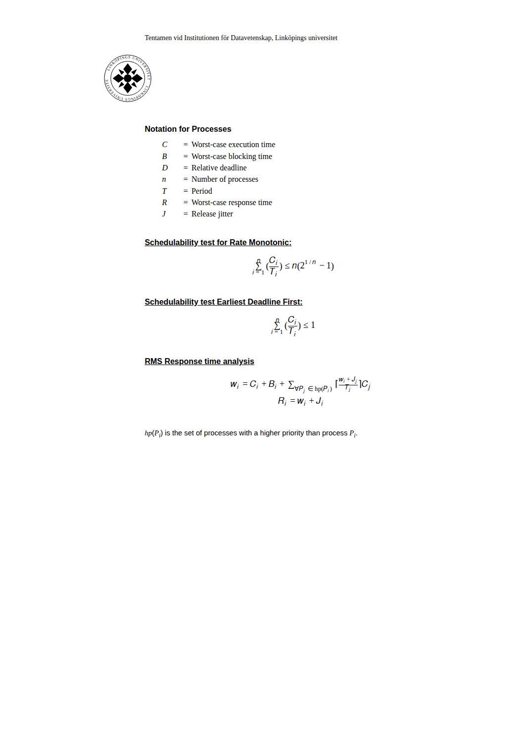Tentamen vid Institutionen för Datavetenskap, Linköpings universitet
LINKÖPINGS UNIVERSITET LINKÖPINGS UNIVERSITET
Notation for Processes
| C | = | Worst-case execution time |
| B | = | Worst-case blocking time |
| D | = | Relative deadline |
| n | = | Number of processes |
| T | = | Period |
| R | = | Worst-case response time |
| J | = | Release jitter |
Schedulability test for Rate Monotonic:
∑ i=1 n ( Ci Ti ) ≤ n ( 21/n − 1 )
Schedulability test Earliest Deadline First:
∑ i=1 n ( Ci Ti ) ≤ 1
RMS Response time analysis
wi = Ci + Bi + ∑ ∀Pj ∈hp(Pi) ⌈ wi+Jj Tj ⌉ Cj Ri = wi + Ji
hp(Pi) is the set of processes with a higher priority than process Pi.